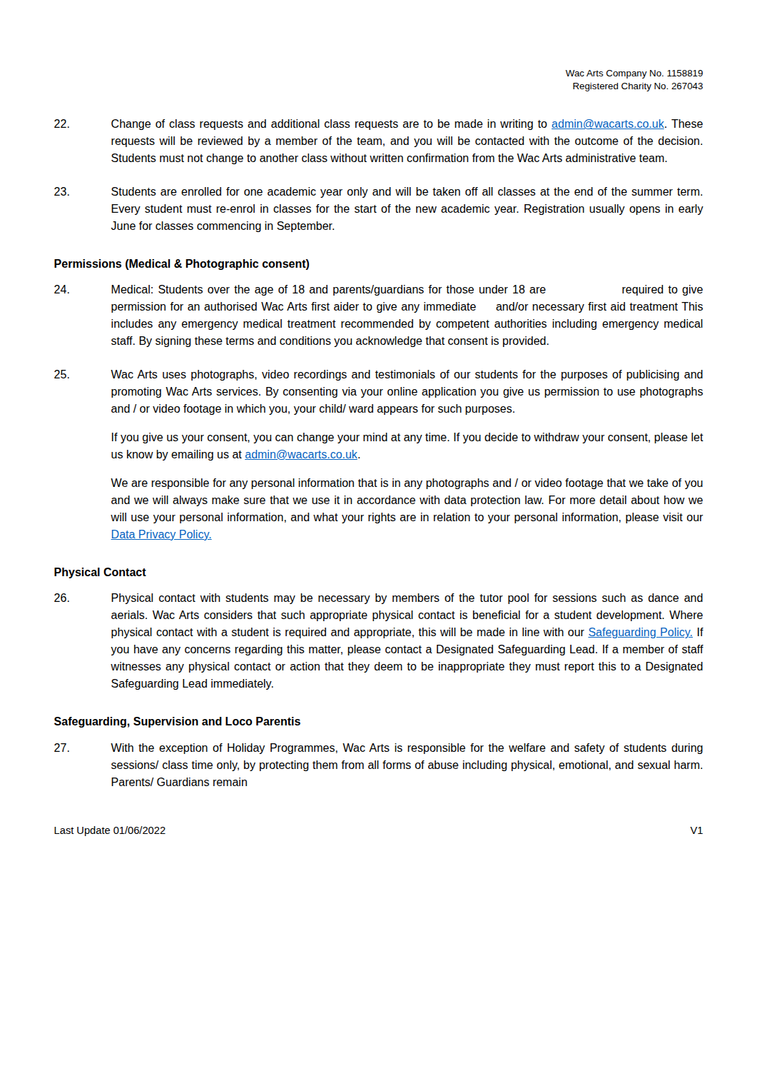Wac Arts Company No. 1158819
Registered Charity No. 267043
22.
Change of class requests and additional class requests are to be made in writing to admin@wacarts.co.uk. These requests will be reviewed by a member of the team, and you will be contacted with the outcome of the decision. Students must not change to another class without written confirmation from the Wac Arts administrative team.
23.
Students are enrolled for one academic year only and will be taken off all classes at the end of the summer term. Every student must re-enrol in classes for the start of the new academic year. Registration usually opens in early June for classes commencing in September.
Permissions (Medical & Photographic consent)
24.
Medical: Students over the age of 18 and parents/guardians for those under 18 are required to give permission for an authorised Wac Arts first aider to give any immediate and/or necessary first aid treatment This includes any emergency medical treatment recommended by competent authorities including emergency medical staff. By signing these terms and conditions you acknowledge that consent is provided.
25.
Wac Arts uses photographs, video recordings and testimonials of our students for the purposes of publicising and promoting Wac Arts services. By consenting via your online application you give us permission to use photographs and / or video footage in which you, your child/ ward appears for such purposes.
If you give us your consent, you can change your mind at any time. If you decide to withdraw your consent, please let us know by emailing us at admin@wacarts.co.uk.
We are responsible for any personal information that is in any photographs and / or video footage that we take of you and we will always make sure that we use it in accordance with data protection law. For more detail about how we will use your personal information, and what your rights are in relation to your personal information, please visit our Data Privacy Policy.
Physical Contact
26.
Physical contact with students may be necessary by members of the tutor pool for sessions such as dance and aerials. Wac Arts considers that such appropriate physical contact is beneficial for a student development. Where physical contact with a student is required and appropriate, this will be made in line with our Safeguarding Policy. If you have any concerns regarding this matter, please contact a Designated Safeguarding Lead. If a member of staff witnesses any physical contact or action that they deem to be inappropriate they must report this to a Designated Safeguarding Lead immediately.
Safeguarding, Supervision and Loco Parentis
27.
With the exception of Holiday Programmes, Wac Arts is responsible for the welfare and safety of students during sessions/ class time only, by protecting them from all forms of abuse including physical, emotional, and sexual harm. Parents/ Guardians remain
Last Update 01/06/2022 V1